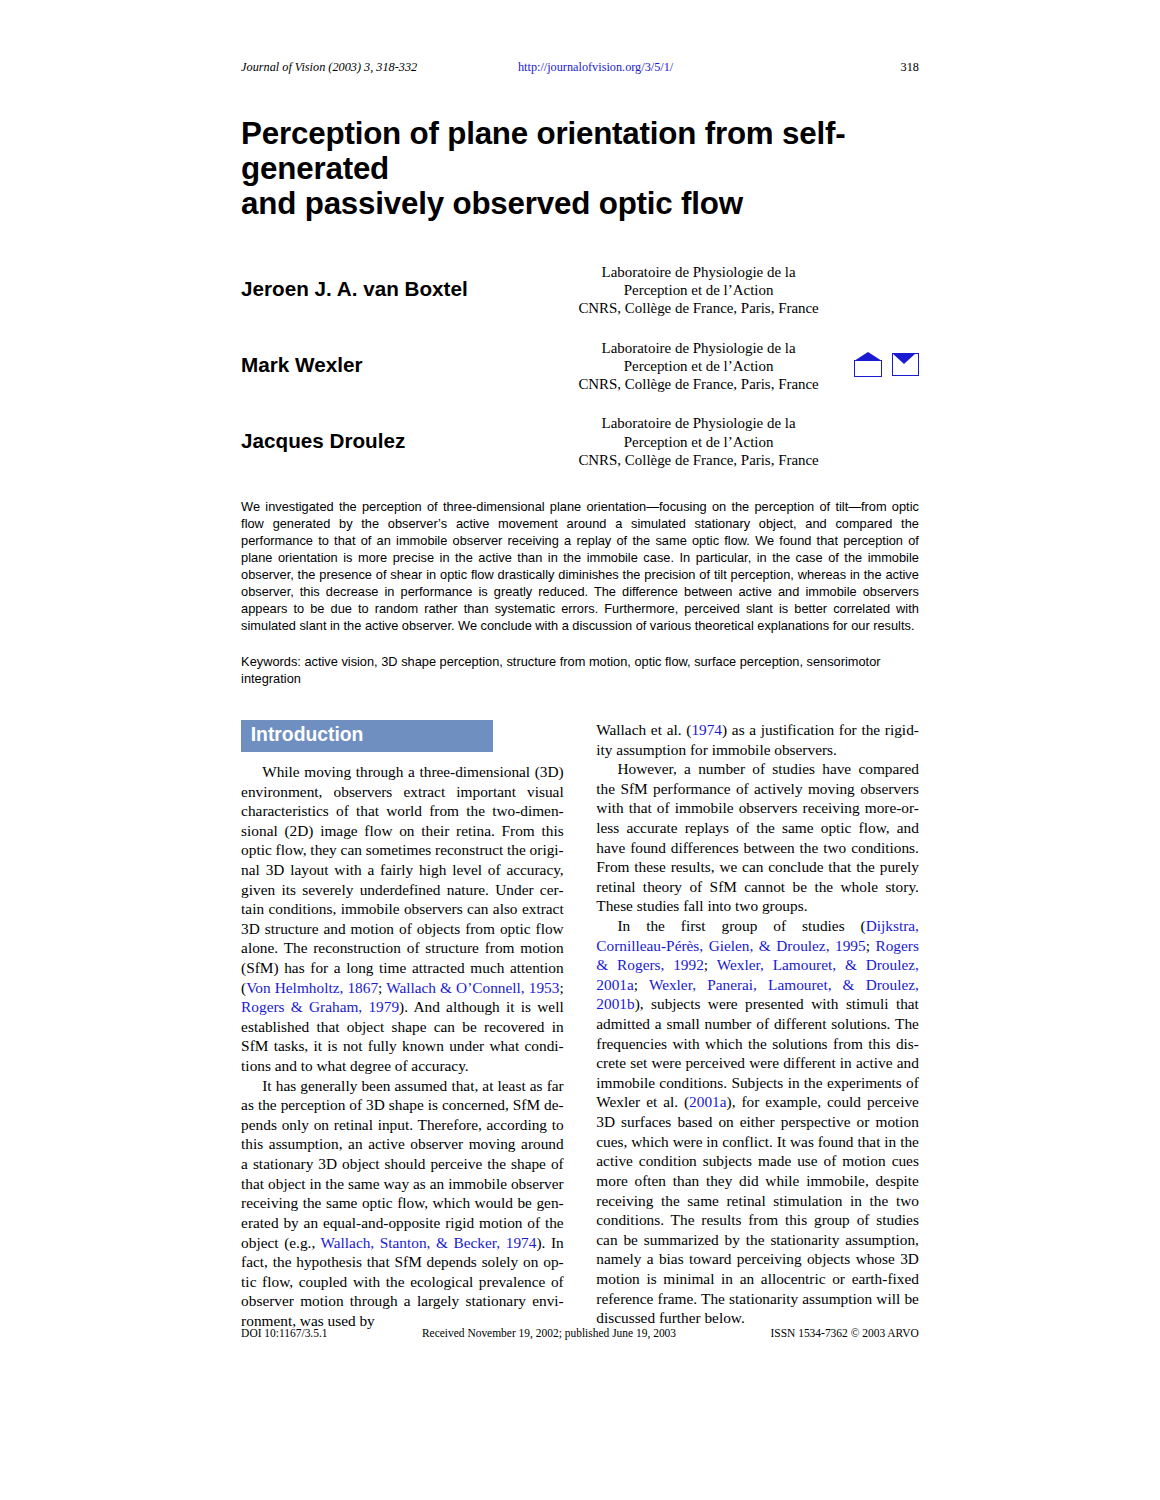Journal of Vision (2003) 3, 318-332 http://journalofvision.org/3/5/1/ 318
Perception of plane orientation from self-generated
and passively observed optic flow
Jeroen J. A. van Boxtel
Laboratoire de Physiologie de la Perception et de l’Action
CNRS, Collège de France, Paris, France
Mark Wexler
Laboratoire de Physiologie de la Perception et de l’Action
CNRS, Collège de France, Paris, France
Jacques Droulez
Laboratoire de Physiologie de la Perception et de l’Action
CNRS, Collège de France, Paris, France
We investigated the perception of three-dimensional plane orientation—focusing on the perception of tilt—from optic flow generated by the observer’s active movement around a simulated stationary object, and compared the performance to that of an immobile observer receiving a replay of the same optic flow. We found that perception of plane orientation is more precise in the active than in the immobile case. In particular, in the case of the immobile observer, the presence of shear in optic flow drastically diminishes the precision of tilt perception, whereas in the active observer, this decrease in performance is greatly reduced. The difference between active and immobile observers appears to be due to random rather than systematic errors. Furthermore, perceived slant is better correlated with simulated slant in the active observer. We conclude with a discussion of various theoretical explanations for our results.
Keywords: active vision, 3D shape perception, structure from motion, optic flow, surface perception, sensorimotor integration
Introduction
While moving through a three-dimensional (3D) environment, observers extract important visual characteristics of that world from the two-dimensional (2D) image flow on their retina. From this optic flow, they can sometimes reconstruct the original 3D layout with a fairly high level of accuracy, given its severely underdefined nature. Under certain conditions, immobile observers can also extract 3D structure and motion of objects from optic flow alone. The reconstruction of structure from motion (SfM) has for a long time attracted much attention (Von Helmholtz, 1867; Wallach & O’Connell, 1953; Rogers & Graham, 1979). And although it is well established that object shape can be recovered in SfM tasks, it is not fully known under what conditions and to what degree of accuracy.
It has generally been assumed that, at least as far as the perception of 3D shape is concerned, SfM depends only on retinal input. Therefore, according to this assumption, an active observer moving around a stationary 3D object should perceive the shape of that object in the same way as an immobile observer receiving the same optic flow, which would be generated by an equal-and-opposite rigid motion of the object (e.g., Wallach, Stanton, & Becker, 1974). In fact, the hypothesis that SfM depends solely on optic flow, coupled with the ecological prevalence of observer motion through a largely stationary environment, was used by
Wallach et al. (1974) as a justification for the rigidity assumption for immobile observers.
However, a number of studies have compared the SfM performance of actively moving observers with that of immobile observers receiving more-or-less accurate replays of the same optic flow, and have found differences between the two conditions. From these results, we can conclude that the purely retinal theory of SfM cannot be the whole story. These studies fall into two groups.
In the first group of studies (Dijkstra, Cornilleau-Pérès, Gielen, & Droulez, 1995; Rogers & Rogers, 1992; Wexler, Lamouret, & Droulez, 2001a; Wexler, Panerai, Lamouret, & Droulez, 2001b), subjects were presented with stimuli that admitted a small number of different solutions. The frequencies with which the solutions from this discrete set were perceived were different in active and immobile conditions. Subjects in the experiments of Wexler et al. (2001a), for example, could perceive 3D surfaces based on either perspective or motion cues, which were in conflict. It was found that in the active condition subjects made use of motion cues more often than they did while immobile, despite receiving the same retinal stimulation in the two conditions. The results from this group of studies can be summarized by the stationarity assumption, namely a bias toward perceiving objects whose 3D motion is minimal in an allocentric or earth-fixed reference frame. The stationarity assumption will be discussed further below.
DOI 10:1167/3.5.1 Received November 19, 2002; published June 19, 2003 ISSN 1534-7362 © 2003 ARVO